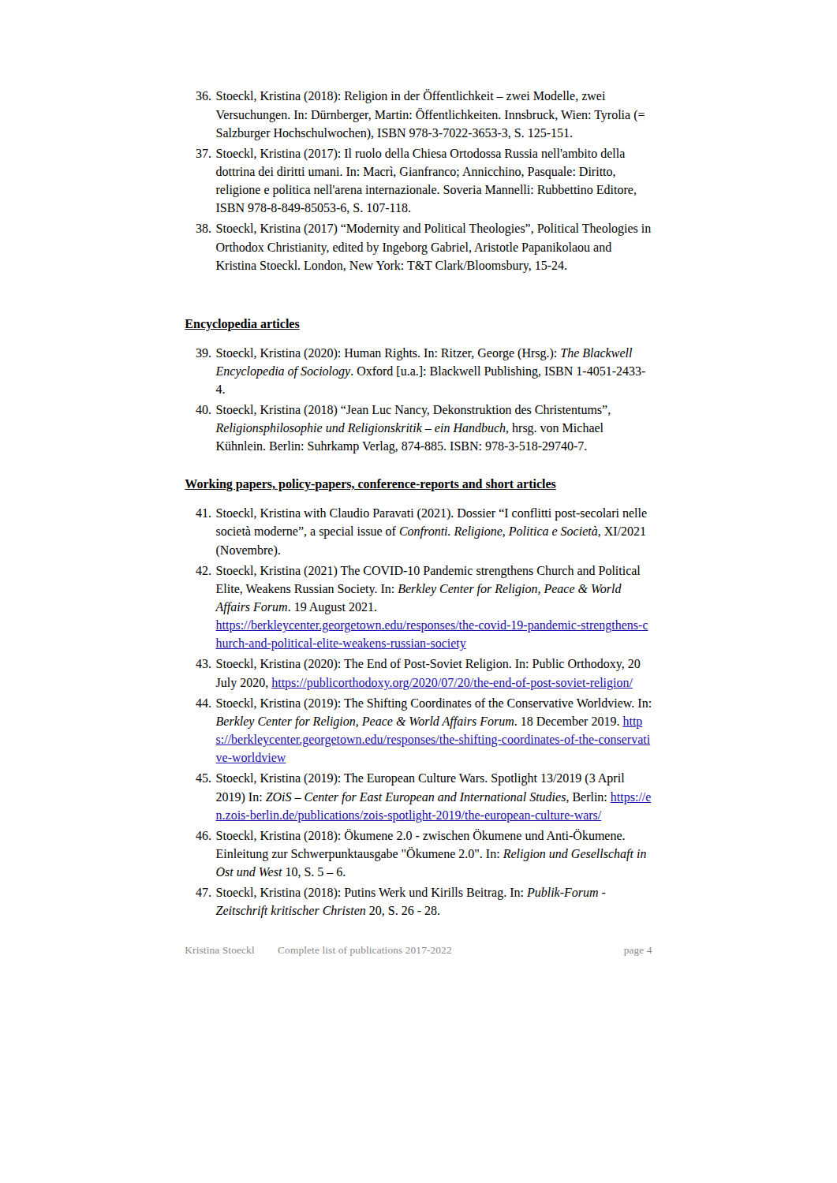36. Stoeckl, Kristina (2018): Religion in der Öffentlichkeit – zwei Modelle, zwei Versuchungen. In: Dürnberger, Martin: Öffentlichkeiten. Innsbruck, Wien: Tyrolia (= Salzburger Hochschulwochen), ISBN 978-3-7022-3653-3, S. 125-151.
37. Stoeckl, Kristina (2017): Il ruolo della Chiesa Ortodossa Russia nell'ambito della dottrina dei diritti umani. In: Macrì, Gianfranco; Annicchino, Pasquale: Diritto, religione e politica nell'arena internazionale. Soveria Mannelli: Rubbettino Editore, ISBN 978-8-849-85053-6, S. 107-118.
38. Stoeckl, Kristina (2017) “Modernity and Political Theologies”, Political Theologies in Orthodox Christianity, edited by Ingeborg Gabriel, Aristotle Papanikolaou and Kristina Stoeckl. London, New York: T&T Clark/Bloomsbury, 15-24.
Encyclopedia articles
39. Stoeckl, Kristina (2020): Human Rights. In: Ritzer, George (Hrsg.): The Blackwell Encyclopedia of Sociology. Oxford [u.a.]: Blackwell Publishing, ISBN 1-4051-2433-4.
40. Stoeckl, Kristina (2018) “Jean Luc Nancy, Dekonstruktion des Christentums”, Religionsphilosophie und Religionskritik – ein Handbuch, hrsg. von Michael Kühnlein. Berlin: Suhrkamp Verlag, 874-885. ISBN: 978-3-518-29740-7.
Working papers, policy-papers, conference-reports and short articles
41. Stoeckl, Kristina with Claudio Paravati (2021). Dossier “I conflitti post-secolari nelle società moderne”, a special issue of Confronti. Religione, Politica e Società, XI/2021 (Novembre).
42. Stoeckl, Kristina (2021) The COVID-10 Pandemic strengthens Church and Political Elite, Weakens Russian Society. In: Berkley Center for Religion, Peace & World Affairs Forum. 19 August 2021.
https://berkleycenter.georgetown.edu/responses/the-covid-19-pandemic-strengthens-church-and-political-elite-weakens-russian-society
43. Stoeckl, Kristina (2020): The End of Post-Soviet Religion. In: Public Orthodoxy, 20 July 2020, https://publicorthodoxy.org/2020/07/20/the-end-of-post-soviet-religion/
44. Stoeckl, Kristina (2019): The Shifting Coordinates of the Conservative Worldview. In: Berkley Center for Religion, Peace & World Affairs Forum. 18 December 2019. https://berkleycenter.georgetown.edu/responses/the-shifting-coordinates-of-the-conservative-worldview
45. Stoeckl, Kristina (2019): The European Culture Wars. Spotlight 13/2019 (3 April 2019) In: ZOiS – Center for East European and International Studies, Berlin: https://en.zois-berlin.de/publications/zois-spotlight-2019/the-european-culture-wars/
46. Stoeckl, Kristina (2018): Ökumene 2.0 - zwischen Ökumene und Anti-Ökumene. Einleitung zur Schwerpunktausgabe "Ökumene 2.0". In: Religion und Gesellschaft in Ost und West 10, S. 5 – 6.
47. Stoeckl, Kristina (2018): Putins Werk und Kirills Beitrag. In: Publik-Forum - Zeitschrift kritischer Christen 20, S. 26 - 28.
Kristina Stoeckl Complete list of publications 2017-2022 page 4